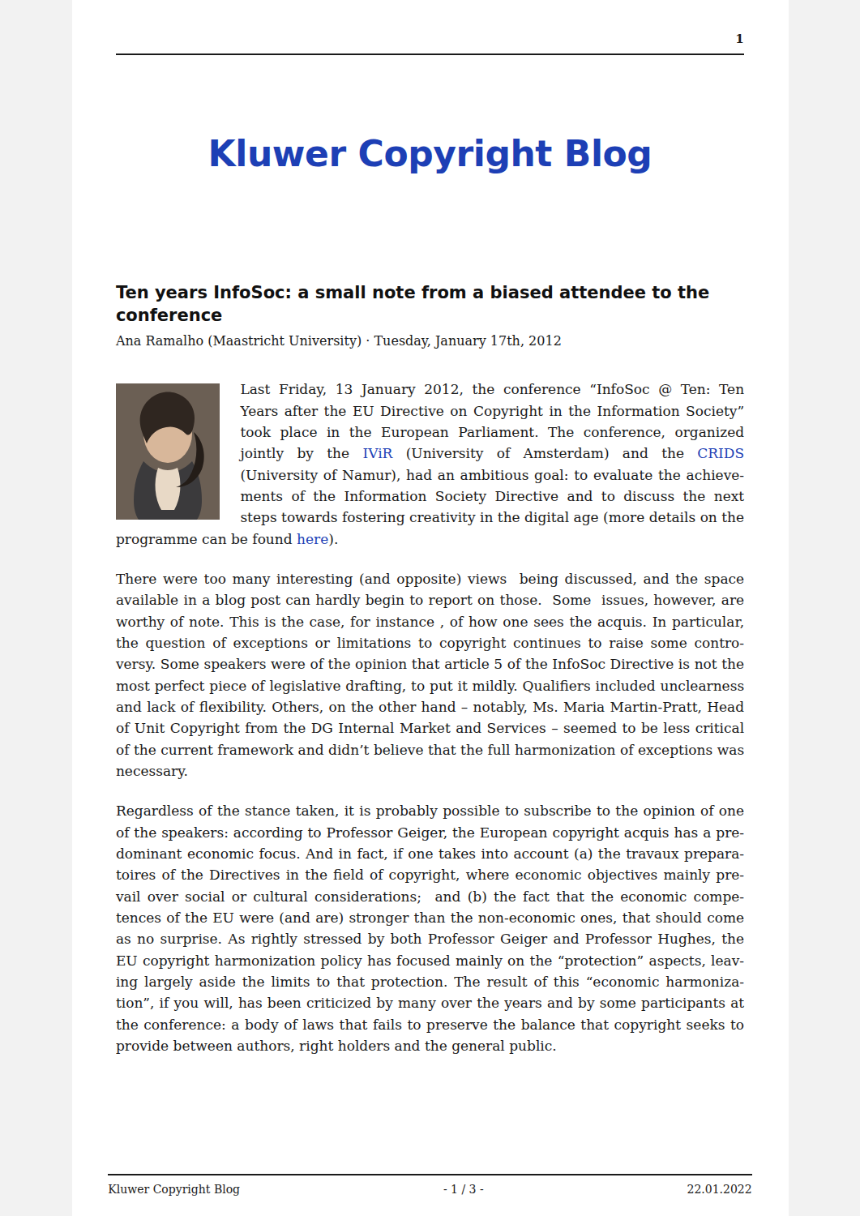1
Kluwer Copyright Blog
Ten years InfoSoc: a small note from a biased attendee to the conference
Ana Ramalho (Maastricht University) · Tuesday, January 17th, 2012
Last Friday, 13 January 2012, the conference “InfoSoc @ Ten: Ten Years after the EU Directive on Copyright in the Information Society” took place in the European Parliament. The conference, organized jointly by the IViR (University of Amsterdam) and the CRIDS (University of Namur), had an ambitious goal: to evaluate the achievements of the Information Society Directive and to discuss the next steps towards fostering creativity in the digital age (more details on the programme can be found here).
There were too many interesting (and opposite) views being discussed, and the space available in a blog post can hardly begin to report on those. Some issues, however, are worthy of note. This is the case, for instance , of how one sees the acquis. In particular, the question of exceptions or limitations to copyright continues to raise some controversy. Some speakers were of the opinion that article 5 of the InfoSoc Directive is not the most perfect piece of legislative drafting, to put it mildly. Qualifiers included unclearness and lack of flexibility. Others, on the other hand – notably, Ms. Maria Martin-Pratt, Head of Unit Copyright from the DG Internal Market and Services – seemed to be less critical of the current framework and didn’t believe that the full harmonization of exceptions was necessary.
Regardless of the stance taken, it is probably possible to subscribe to the opinion of one of the speakers: according to Professor Geiger, the European copyright acquis has a predominant economic focus. And in fact, if one takes into account (a) the travaux preparatoires of the Directives in the field of copyright, where economic objectives mainly prevail over social or cultural considerations; and (b) the fact that the economic competences of the EU were (and are) stronger than the non-economic ones, that should come as no surprise. As rightly stressed by both Professor Geiger and Professor Hughes, the EU copyright harmonization policy has focused mainly on the “protection” aspects, leaving largely aside the limits to that protection. The result of this “economic harmonization”, if you will, has been criticized by many over the years and by some participants at the conference: a body of laws that fails to preserve the balance that copyright seeks to provide between authors, right holders and the general public.
Kluwer Copyright Blog
- 1 / 3 -
22.01.2022